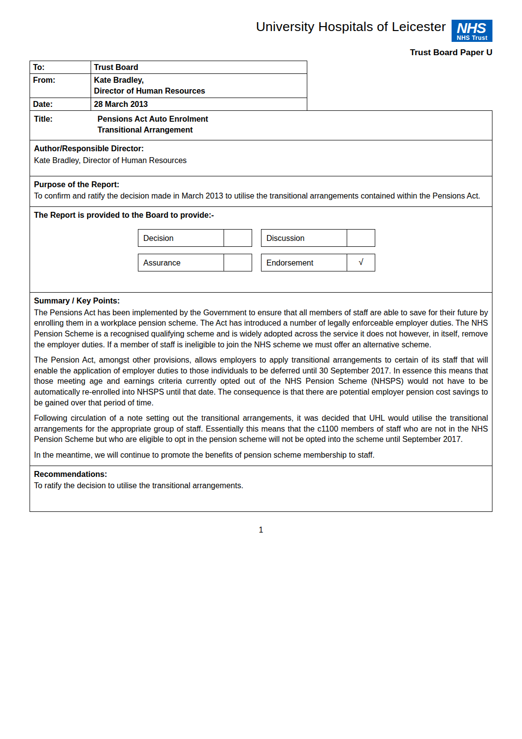University Hospitals of Leicester
NHSNHS Trust
Trust Board Paper U
| To: | Trust Board |
| From: | Kate Bradley, Director of Human Resources |
| Date: | 28 March 2013 |
| / Title: / Pensions Act Auto Enrolment Transitional Arrangement / |
| Author/Responsible Director: Kate Bradley, Director of Human Resources |
| Purpose of the Report: To confirm and ratify the decision made in March 2013 to utilise the transitional arrangements contained within the Pensions Act. |
| The Report is provided to the Board to provide:- / Decision / Discussion / / Assurance / Endorsement √ / |
| Summary / Key Points: The Pensions Act has been implemented by the Government to ensure that all members of staff are able to save for their future by enrolling them in a workplace pension scheme. The Act has introduced a number of legally enforceable employer duties. The NHS Pension Scheme is a recognised qualifying scheme and is widely adopted across the service it does not however, in itself, remove the employer duties. If a member of staff is ineligible to join the NHS scheme we must offer an alternative scheme. The Pension Act, amongst other provisions, allows employers to apply transitional arrangements to certain of its staff that will enable the application of employer duties to those individuals to be deferred until 30 September 2017. In essence this means that those meeting age and earnings criteria currently opted out of the NHS Pension Scheme (NHSPS) would not have to be automatically re-enrolled into NHSPS until that date. The consequence is that there are potential employer pension cost savings to be gained over that period of time. Following circulation of a note setting out the transitional arrangements, it was decided that UHL would utilise the transitional arrangements for the appropriate group of staff. Essentially this means that the c1100 members of staff who are not in the NHS Pension Scheme but who are eligible to opt in the pension scheme will not be opted into the scheme until September 2017. In the meantime, we will continue to promote the benefits of pension scheme membership to staff. |
| Recommendations: To ratify the decision to utilise the transitional arrangements. |
1